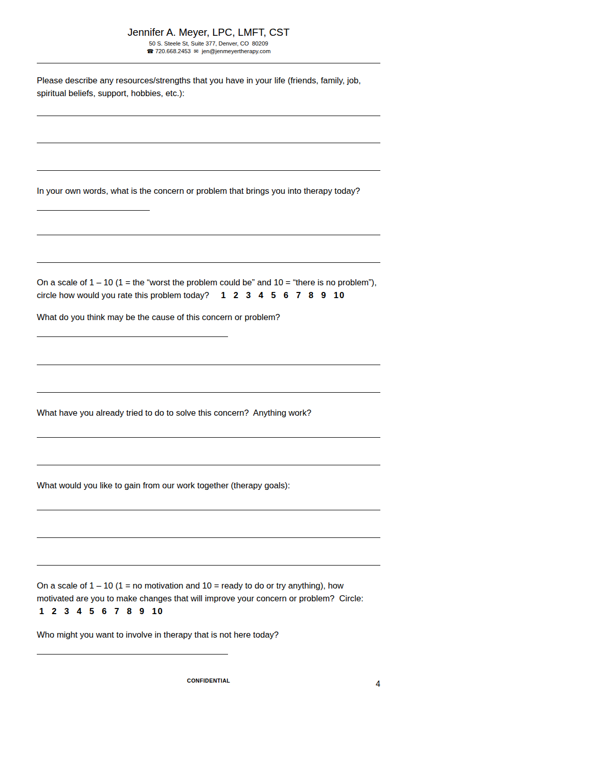Jennifer A. Meyer, LPC, LMFT, CST
50 S. Steele St, Suite 377, Denver, CO 80209
☎ 720.668.2453 ✉ jen@jenmeyertherapy.com
Please describe any resources/strengths that you have in your life (friends, family, job, spiritual beliefs, support, hobbies, etc.):
In your own words, what is the concern or problem that brings you into therapy today?
On a scale of 1 – 10 (1 = the “worst the problem could be” and 10 = “there is no problem”), circle how would you rate this problem today? 1 2 3 4 5 6 7 8 9 10
What do you think may be the cause of this concern or problem?
What have you already tried to do to solve this concern? Anything work?
What would you like to gain from our work together (therapy goals):
On a scale of 1 – 10 (1 = no motivation and 10 = ready to do or try anything), how motivated are you to make changes that will improve your concern or problem? Circle: 1 2 3 4 5 6 7 8 9 10
Who might you want to involve in therapy that is not here today?
CONFIDENTIAL 4